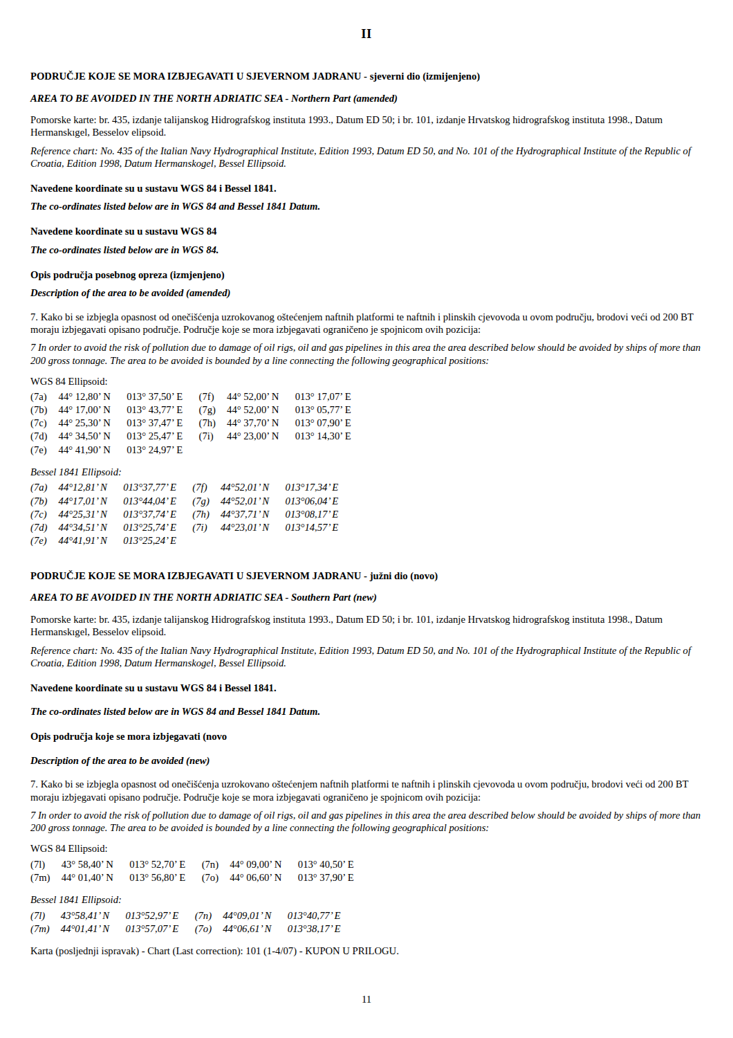II
PODRUČJE KOJE SE MORA IZBJEGAVATI U SJEVERNOM JADRANU - sjeverni dio (izmijenjeno)
AREA TO BE AVOIDED IN THE NORTH ADRIATIC SEA - Northern Part (amended)
Pomorske karte: br. 435, izdanje talijanskog Hidrografskog instituta 1993., Datum ED 50; i br. 101, izdanje Hrvatskog hidrografskog instituta 1998., Datum Hermanskıgel, Besselov elipsoid.
Reference chart: No. 435 of the Italian Navy Hydrographical Institute, Edition 1993, Datum ED 50, and No. 101 of the Hydrographical Institute of the Republic of Croatia, Edition 1998, Datum Hermanskogel, Bessel Ellipsoid.
Navedene koordinate su u sustavu WGS 84 i Bessel 1841.
The co-ordinates listed below are in WGS 84 and Bessel 1841 Datum.
Navedene koordinate su u sustavu WGS 84
The co-ordinates listed below are in WGS 84.
Opis područja posebnog opreza (izmjenjeno)
Description of the area to be avoided (amended)
7. Kako bi se izbjegla opasnost od onečišćenja uzrokovanog oštećenjem naftnih platformi te naftnih i plinskih cjevovoda u ovom području, brodovi veći od 200 BT moraju izbjegavati opisano područje. Područje koje se mora izbjegavati ograničeno je spojnicom ovih pozicija:
7 In order to avoid the risk of pollution due to damage of oil rigs, oil and gas pipelines in this area the area described below should be avoided by ships of more than 200 gross tonnage. The area to be avoided is bounded by a line connecting the following geographical positions:
WGS 84 Ellipsoid:
| (7a) | 44° 12,80’ N | 013° 37,50’ E | (7f) | 44° 52,00’ N | 013° 17,07’ E |
| (7b) | 44° 17,00’ N | 013° 43,77’ E | (7g) | 44° 52,00’ N | 013° 05,77’ E |
| (7c) | 44° 25,30’ N | 013° 37,47’ E | (7h) | 44° 37,70’ N | 013° 07,90’ E |
| (7d) | 44° 34,50’ N | 013° 25,47’ E | (7i) | 44° 23,00’ N | 013° 14,30’ E |
| (7e) | 44° 41,90’ N | 013° 24,97’ E | | | |
Bessel 1841 Ellipsoid:
| (7a) | 44°12,81’ N | 013°37,77’ E | (7f) | 44°52,01’ N | 013°17,34’ E |
| (7b) | 44°17,01’ N | 013°44,04’ E | (7g) | 44°52,01’ N | 013°06,04’ E |
| (7c) | 44°25,31’ N | 013°37,74’ E | (7h) | 44°37,71’ N | 013°08,17’ E |
| (7d) | 44°34,51’ N | 013°25,74’ E | (7i) | 44°23,01’ N | 013°14,57’ E |
| (7e) | 44°41,91’ N | 013°25,24’ E | | | |
PODRUČJE KOJE SE MORA IZBJEGAVATI U SJEVERNOM JADRANU - južni dio (novo)
AREA TO BE AVOIDED IN THE NORTH ADRIATIC SEA - Southern Part (new)
Pomorske karte: br. 435, izdanje talijanskog Hidrografskog instituta 1993., Datum ED 50; i br. 101, izdanje Hrvatskog hidrografskog instituta 1998., Datum Hermanskıgel, Besselov elipsoid.
Reference chart: No. 435 of the Italian Navy Hydrographical Institute, Edition 1993, Datum ED 50, and No. 101 of the Hydrographical Institute of the Republic of Croatia, Edition 1998, Datum Hermanskogel, Bessel Ellipsoid.
Navedene koordinate su u sustavu WGS 84 i Bessel 1841.
The co-ordinates listed below are in WGS 84 and Bessel 1841 Datum.
Opis područja koje se mora izbjegavati (novo
Description of the area to be avoided (new)
7. Kako bi se izbjegla opasnost od onečišćenja uzrokovano oštećenjem naftnih platformi te naftnih i plinskih cjevovoda u ovom području, brodovi veći od 200 BT moraju izbjegavati opisano područje. Područje koje se mora izbjegavati ograničeno je spojnicom ovih pozicija:
7 In order to avoid the risk of pollution due to damage of oil rigs, oil and gas pipelines in this area the area described below should be avoided by ships of more than 200 gross tonnage. The area to be avoided is bounded by a line connecting the following geographical positions:
WGS 84 Ellipsoid:
| (7l) | 43° 58,40’ N | 013° 52,70’ E | (7n) | 44° 09,00’ N | 013° 40,50’ E |
| (7m) | 44° 01,40’ N | 013° 56,80’ E | (7o) | 44° 06,60’ N | 013° 37,90’ E |
Bessel 1841 Ellipsoid:
| (7l) | 43°58,41’ N | 013°52,97’ E | (7n) | 44°09,01’ N | 013°40,77’ E |
| (7m) | 44°01,41’ N | 013°57,07’ E | (7o) | 44°06,61’ N | 013°38,17’ E |
Karta (posljednji ispravak) - Chart (Last correction): 101 (1-4/07) - KUPON U PRILOGU.
11